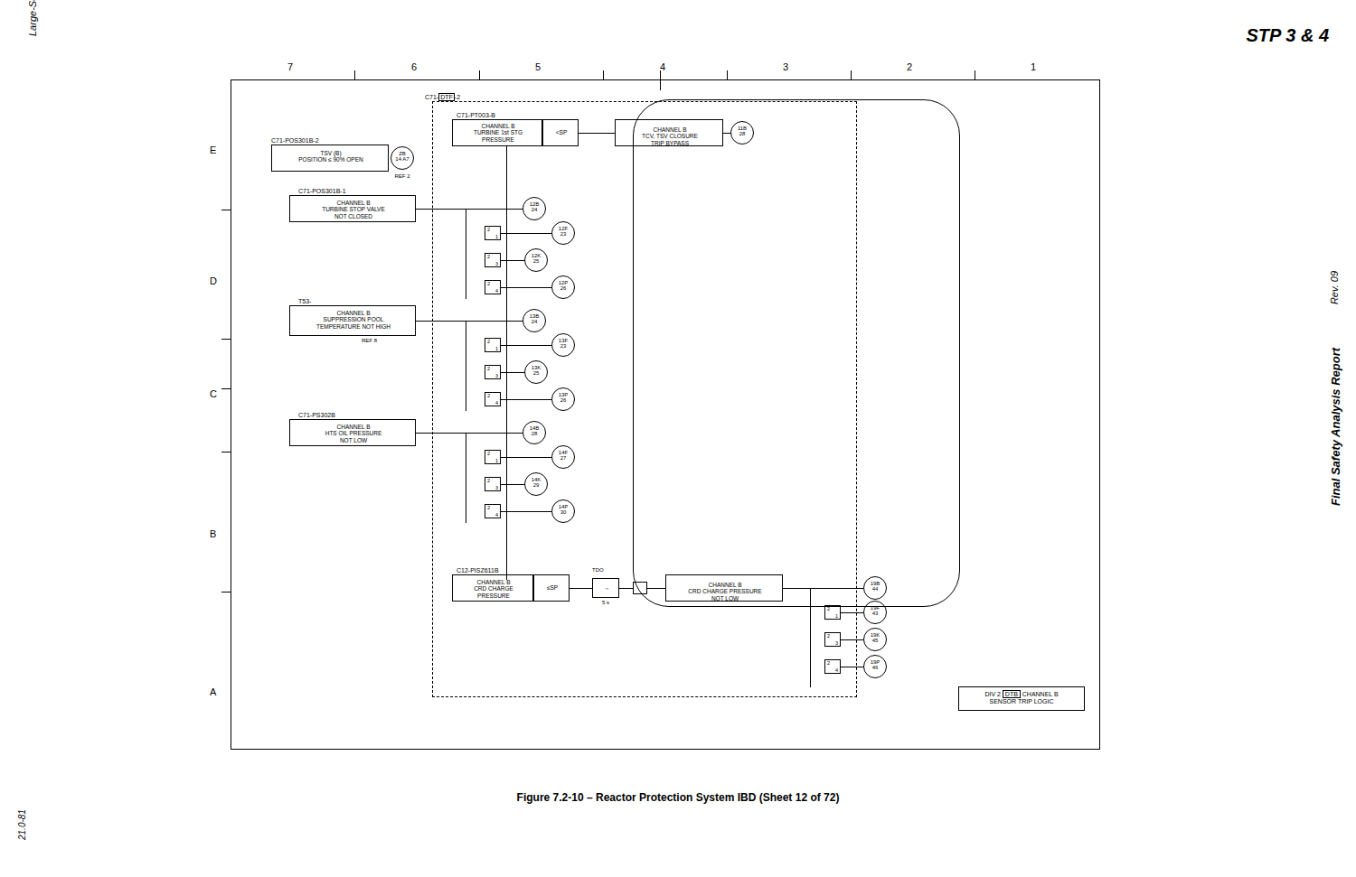STP 3 & 4
Large-Scale Drawings
Final Safety Analysis Report
Rev. 09
21.0-81
7
6
5
4
3
2
1
E
D
C
B
A
C71-DTF-2
C71-PT003-B
CHANNEL B
TURBINE 1st STG
PRESSURE
<SP
CHANNEL B
TCV, TSV CLOSURE
TRIP BYPASS
11B
28
C71-POS301B-2
TSV (B)
POSITION ≤ 90% OPEN
ZB
14 A7
REF 2
C71-POS301B-1
CHANNEL B
TURBINE STOP VALVE
NOT CLOSED
12B
24
21
12F
23
23
12K
25
24
12P
26
T53-
CHANNEL B
SUPPRESSION POOL
TEMPERATURE NOT HIGH
REF 8
13B
24
21
13F
23
23
13K
25
24
13P
26
C71-PS302B
CHANNEL B
HTS OIL PRESSURE
NOT LOW
14B
28
21
14F
27
23
14K
29
24
14P
30
C12-PISZ611B
CHANNEL B
CRD CHARGE
PRESSURE
≤SP
TDO
→
5 s
CHANNEL B
CRD CHARGE PRESSURE
NOT LOW
19B
44
21
19F
43
23
19K
45
24
19P
46
DIV 2 DTB CHANNEL B
SENSOR TRIP LOGIC
Figure 7.2-10 – Reactor Protection System IBD (Sheet 12 of 72)